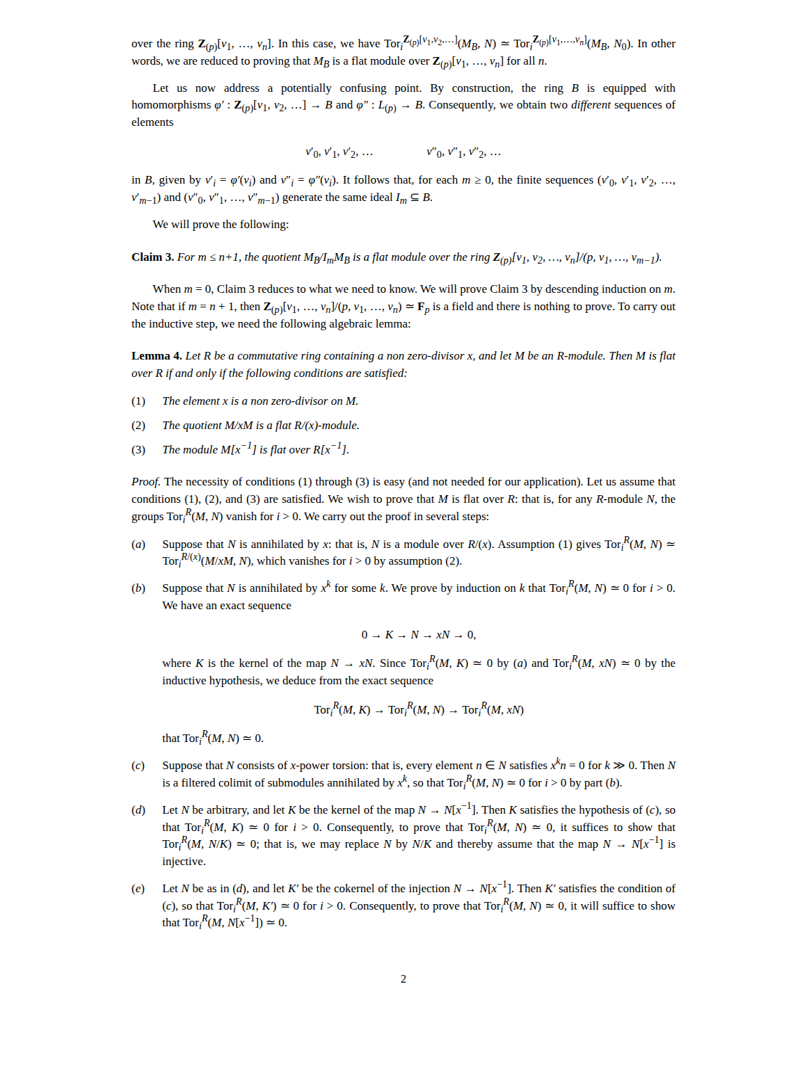over the ring Z(p)[v1, …, vn]. In this case, we have ToriZ(p)[v1,v2,…](MB, N) ≃ ToriZ(p)[v1,…,vn](MB, N0). In other words, we are reduced to proving that MB is a flat module over Z(p)[v1, …, vn] for all n.
Let us now address a potentially confusing point. By construction, the ring B is equipped with homomorphisms φ′ : Z(p)[v1, v2, …] → B and φ″ : L(p) → B. Consequently, we obtain two different sequences of elements
v′0, v′1, v′2, … v″0, v″1, v″2, …
in B, given by v′i = φ′(vi) and v″i = φ″(vi). It follows that, for each m ≥ 0, the finite sequences (v′0, v′1, v′2, …, v′m−1) and (v″0, v″1, …, v″m−1) generate the same ideal Im ⊆ B.
We will prove the following:
Claim 3. For m ≤ n+1, the quotient MB/ImMB is a flat module over the ring Z(p)[v1, v2, …, vn]/(p, v1, …, vm−1).
When m = 0, Claim 3 reduces to what we need to know. We will prove Claim 3 by descending induction on m. Note that if m = n + 1, then Z(p)[v1, …, vn]/(p, v1, …, vn) ≃ Fp is a field and there is nothing to prove. To carry out the inductive step, we need the following algebraic lemma:
Lemma 4. Let R be a commutative ring containing a non zero-divisor x, and let M be an R-module. Then M is flat over R if and only if the following conditions are satisfied:
(1) The element x is a non zero-divisor on M.
(2) The quotient M/xM is a flat R/(x)-module.
(3) The module M[x−1] is flat over R[x−1].
Proof. The necessity of conditions (1) through (3) is easy (and not needed for our application). Let us assume that conditions (1), (2), and (3) are satisfied. We wish to prove that M is flat over R: that is, for any R-module N, the groups ToriR(M, N) vanish for i > 0. We carry out the proof in several steps:
(a) Suppose that N is annihilated by x: that is, N is a module over R/(x). Assumption (1) gives ToriR(M, N) ≃ ToriR/(x)(M/xM, N), which vanishes for i > 0 by assumption (2).
(b) Suppose that N is annihilated by xk for some k. We prove by induction on k that ToriR(M, N) ≃ 0 for i > 0. We have an exact sequence
0 → K → N → xN → 0,
where K is the kernel of the map N → xN. Since ToriR(M, K) ≃ 0 by (a) and ToriR(M, xN) ≃ 0 by the inductive hypothesis, we deduce from the exact sequence
ToriR(M, K) → ToriR(M, N) → ToriR(M, xN)
that ToriR(M, N) ≃ 0.
(c) Suppose that N consists of x-power torsion: that is, every element n ∈ N satisfies xkn = 0 for k ≫ 0. Then N is a filtered colimit of submodules annihilated by xk, so that ToriR(M, N) ≃ 0 for i > 0 by part (b).
(d) Let N be arbitrary, and let K be the kernel of the map N → N[x−1]. Then K satisfies the hypothesis of (c), so that ToriR(M, K) ≃ 0 for i > 0. Consequently, to prove that ToriR(M, N) ≃ 0, it suffices to show that ToriR(M, N/K) ≃ 0; that is, we may replace N by N/K and thereby assume that the map N → N[x−1] is injective.
(e) Let N be as in (d), and let K′ be the cokernel of the injection N → N[x−1]. Then K′ satisfies the condition of (c), so that ToriR(M, K′) ≃ 0 for i > 0. Consequently, to prove that ToriR(M, N) ≃ 0, it will suffice to show that ToriR(M, N[x−1]) ≃ 0.
2